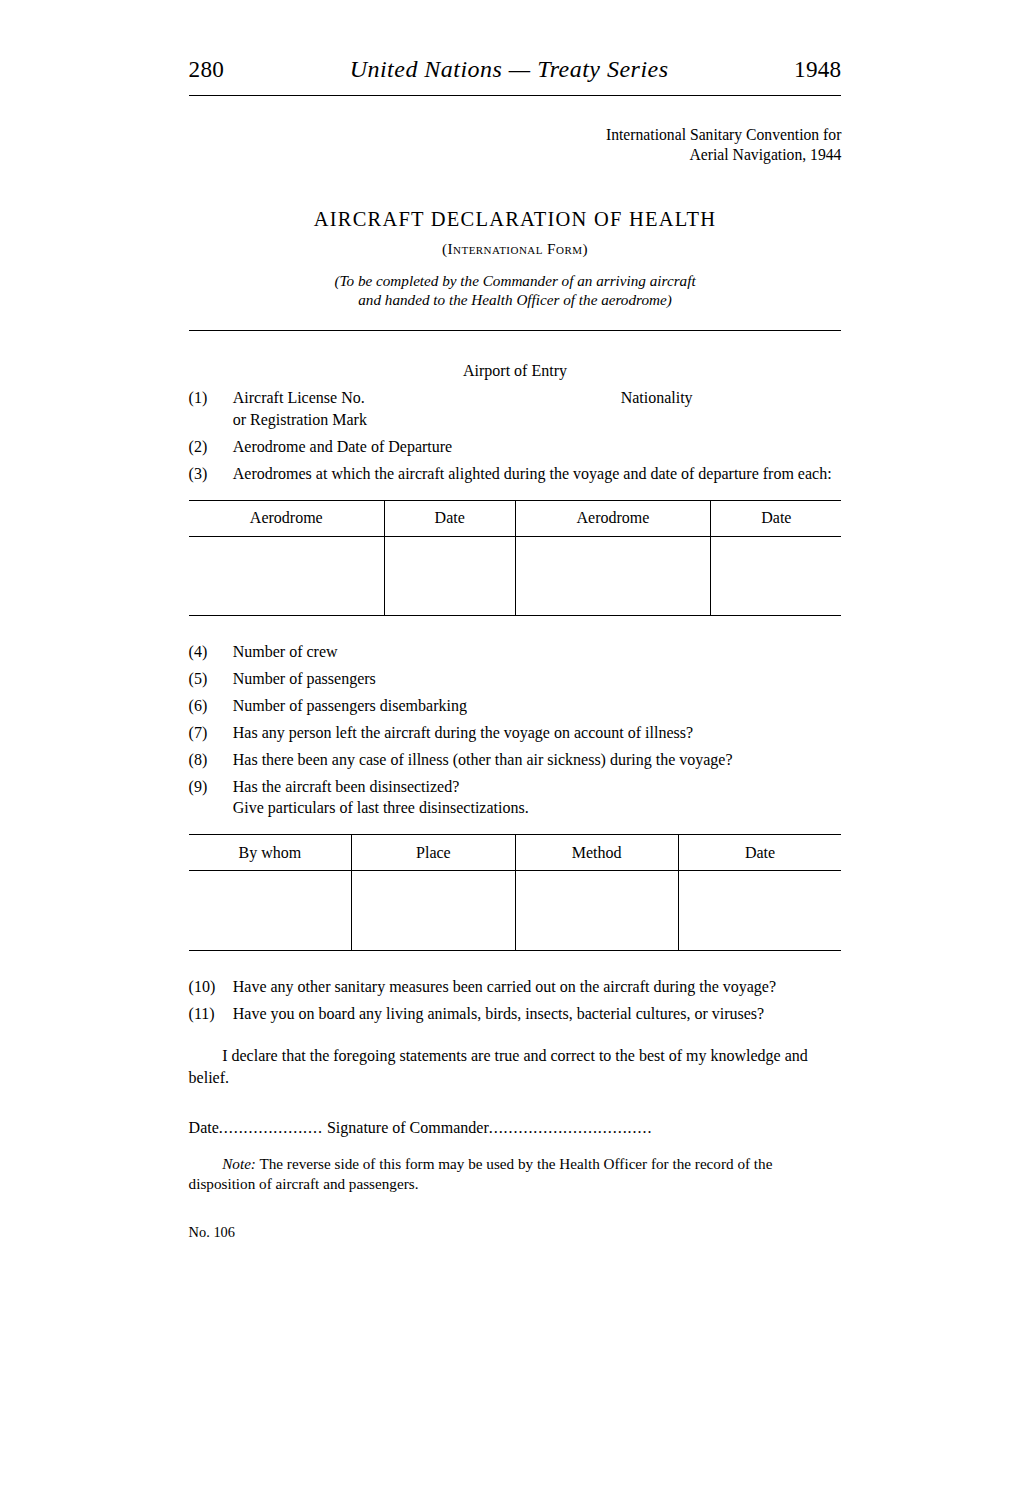280 United Nations — Treaty Series 1948
International Sanitary Convention for
Aerial Navigation, 1944
AIRCRAFT DECLARATION OF HEALTH
(International Form)
(To be completed by the Commander of an arriving aircraft
and handed to the Health Officer of the aerodrome)
Airport of Entry
(1)
Aircraft License No.
or Registration Mark Nationality
(2) Aerodrome and Date of Departure
(3) Aerodromes at which the aircraft alighted during the voyage and date of departure from each:
| Aerodrome | Date | Aerodrome | Date |
| --- | --- | --- | --- |
(4) Number of crew
(5) Number of passengers
(6) Number of passengers disembarking
(7) Has any person left the aircraft during the voyage on account of illness?
(8) Has there been any case of illness (other than air sickness) during the voyage?
(9) Has the aircraft been disinsectized?Give particulars of last three disinsectizations.
| By whom | Place | Method | Date |
| --- | --- | --- | --- |
(10) Have any other sanitary measures been carried out on the aircraft during the voyage?
(11) Have you on board any living animals, birds, insects, bacterial cultures, or viruses?
I declare that the foregoing statements are true and correct to the best of my knowledge and belief.
Date..................... Signature of Commander.................................
Note: The reverse side of this form may be used by the Health Officer for the record of the disposition of aircraft and passengers.
No. 106